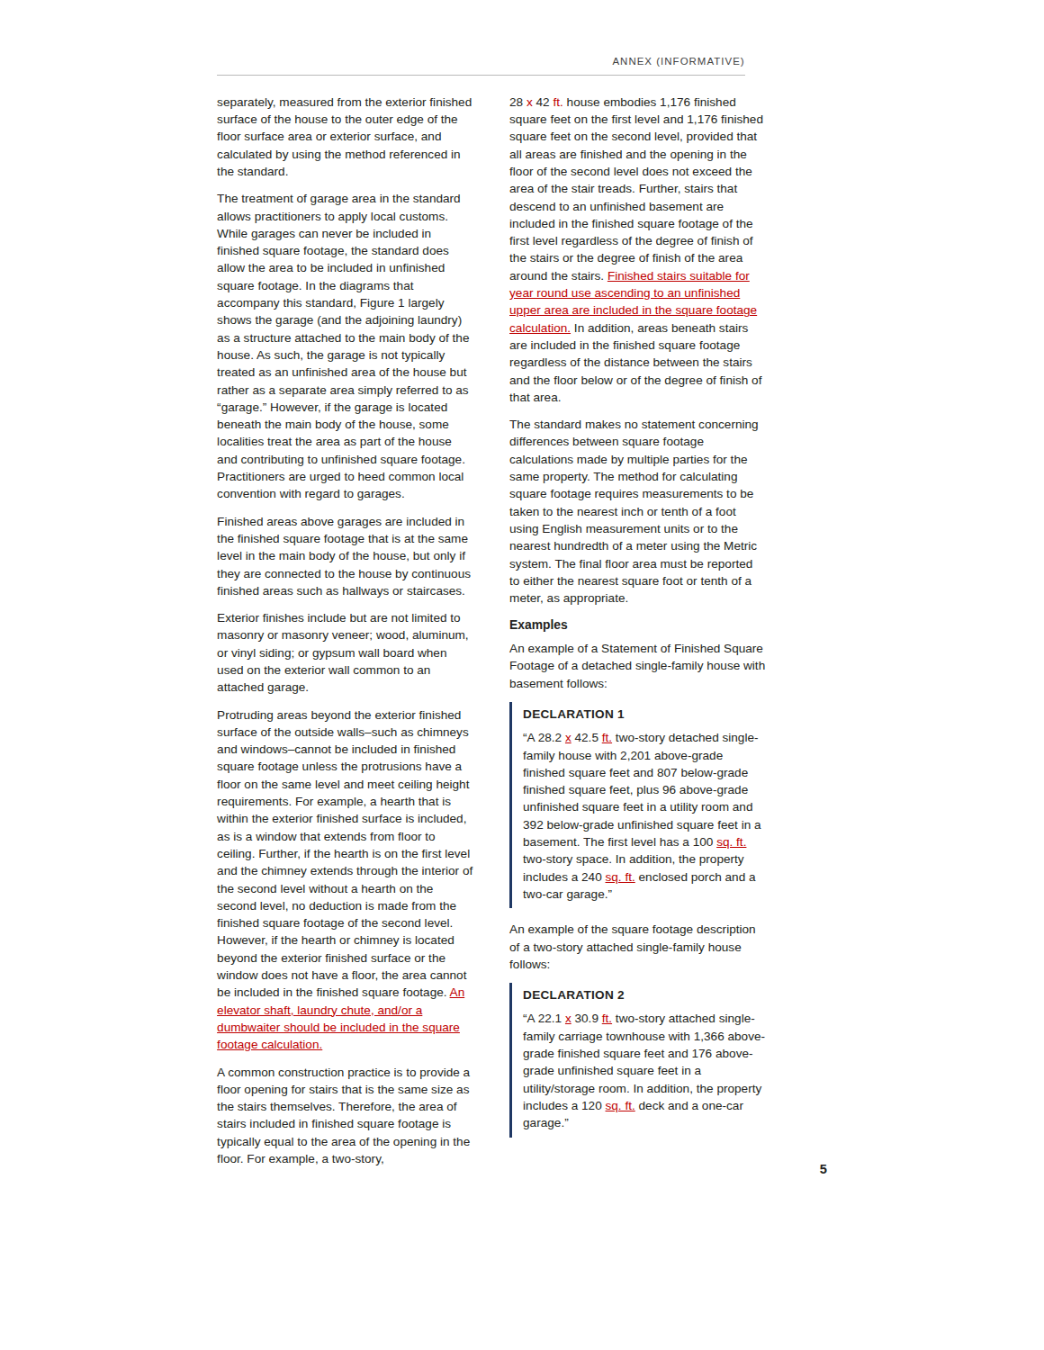Annex (Informative)
Square Footage–Method for Calculating: ANSI Z765-2020
separately, measured from the exterior finished surface of the house to the outer edge of the floor surface area or exterior surface, and calculated by using the method referenced in the standard.
The treatment of garage area in the standard allows practitioners to apply local customs. While garages can never be included in finished square footage, the standard does allow the area to be included in unfinished square footage. In the diagrams that accompany this standard, Figure 1 largely shows the garage (and the adjoining laundry) as a structure attached to the main body of the house. As such, the garage is not typically treated as an unfinished area of the house but rather as a separate area simply referred to as “garage.” However, if the garage is located beneath the main body of the house, some localities treat the area as part of the house and contributing to unfinished square footage. Practitioners are urged to heed common local convention with regard to garages.
Finished areas above garages are included in the finished square footage that is at the same level in the main body of the house, but only if they are connected to the house by continuous finished areas such as hallways or staircases.
Exterior finishes include but are not limited to masonry or masonry veneer; wood, aluminum, or vinyl siding; or gypsum wall board when used on the exterior wall common to an attached garage.
Protruding areas beyond the exterior finished surface of the outside walls–such as chimneys and windows–cannot be included in finished square footage unless the protrusions have a floor on the same level and meet ceiling height requirements. For example, a hearth that is within the exterior finished surface is included, as is a window that extends from floor to ceiling. Further, if the hearth is on the first level and the chimney extends through the interior of the second level without a hearth on the second level, no deduction is made from the finished square footage of the second level. However, if the hearth or chimney is located beyond the exterior finished surface or the window does not have a floor, the area cannot be included in the finished square footage. An elevator shaft, laundry chute, and/or a dumbwaiter should be included in the square footage calculation.
A common construction practice is to provide a floor opening for stairs that is the same size as the stairs themselves. Therefore, the area of stairs included in finished square footage is typically equal to the area of the opening in the floor. For example, a two-story,
28 x 42 ft. house embodies 1,176 finished square feet on the first level and 1,176 finished square feet on the second level, provided that all areas are finished and the opening in the floor of the second level does not exceed the area of the stair treads. Further, stairs that descend to an unfinished basement are included in the finished square footage of the first level regardless of the degree of finish of the stairs or the degree of finish of the area around the stairs. Finished stairs suitable for year round use ascending to an unfinished upper area are included in the square footage calculation. In addition, areas beneath stairs are included in the finished square footage regardless of the distance between the stairs and the floor below or of the degree of finish of that area.
The standard makes no statement concerning differences between square footage calculations made by multiple parties for the same property. The method for calculating square footage requires measurements to be taken to the nearest inch or tenth of a foot using English measurement units or to the nearest hundredth of a meter using the Metric system. The final floor area must be reported to either the nearest square foot or tenth of a meter, as appropriate.
Examples
An example of a Statement of Finished Square Footage of a detached single-family house with basement follows:
DECLARATION 1
“A 28.2 x 42.5 ft. two-story detached single-family house with 2,201 above-grade finished square feet and 807 below-grade finished square feet, plus 96 above-grade unfinished square feet in a utility room and 392 below-grade unfinished square feet in a basement. The first level has a 100 sq. ft. two-story space. In addition, the property includes a 240 sq. ft. enclosed porch and a two-car garage.”
An example of the square footage description of a two-story attached single-family house follows:
DECLARATION 2
“A 22.1 x 30.9 ft. two-story attached single-family carriage townhouse with 1,366 above-grade finished square feet and 176 above-grade unfinished square feet in a utility/storage room. In addition, the property includes a 120 sq. ft. deck and a one-car garage.”
5